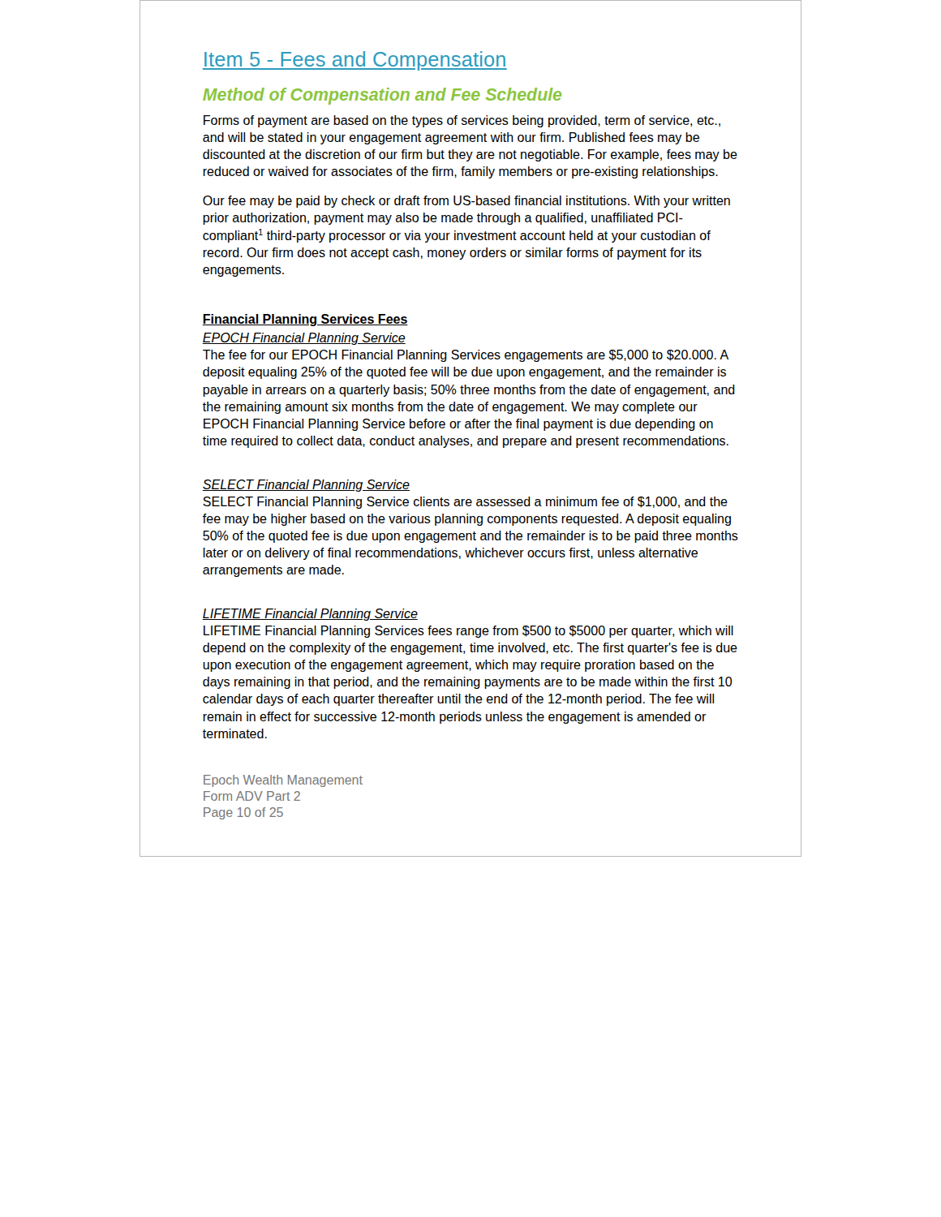Item 5 - Fees and Compensation
Method of Compensation and Fee Schedule
Forms of payment are based on the types of services being provided, term of service, etc., and will be stated in your engagement agreement with our firm. Published fees may be discounted at the discretion of our firm but they are not negotiable. For example, fees may be reduced or waived for associates of the firm, family members or pre-existing relationships.
Our fee may be paid by check or draft from US-based financial institutions. With your written prior authorization, payment may also be made through a qualified, unaffiliated PCI-compliant1 third-party processor or via your investment account held at your custodian of record. Our firm does not accept cash, money orders or similar forms of payment for its engagements.
Financial Planning Services Fees
EPOCH Financial Planning Service
The fee for our EPOCH Financial Planning Services engagements are $5,000 to $20.000. A deposit equaling 25% of the quoted fee will be due upon engagement, and the remainder is payable in arrears on a quarterly basis; 50% three months from the date of engagement, and the remaining amount six months from the date of engagement. We may complete our EPOCH Financial Planning Service before or after the final payment is due depending on time required to collect data, conduct analyses, and prepare and present recommendations.
SELECT Financial Planning Service
SELECT Financial Planning Service clients are assessed a minimum fee of $1,000, and the fee may be higher based on the various planning components requested. A deposit equaling 50% of the quoted fee is due upon engagement and the remainder is to be paid three months later or on delivery of final recommendations, whichever occurs first, unless alternative arrangements are made.
LIFETIME Financial Planning Service
LIFETIME Financial Planning Services fees range from $500 to $5000 per quarter, which will depend on the complexity of the engagement, time involved, etc. The first quarter's fee is due upon execution of the engagement agreement, which may require proration based on the days remaining in that period, and the remaining payments are to be made within the first 10 calendar days of each quarter thereafter until the end of the 12-month period. The fee will remain in effect for successive 12-month periods unless the engagement is amended or terminated.
Epoch Wealth Management
Form ADV Part 2
Page 10 of 25